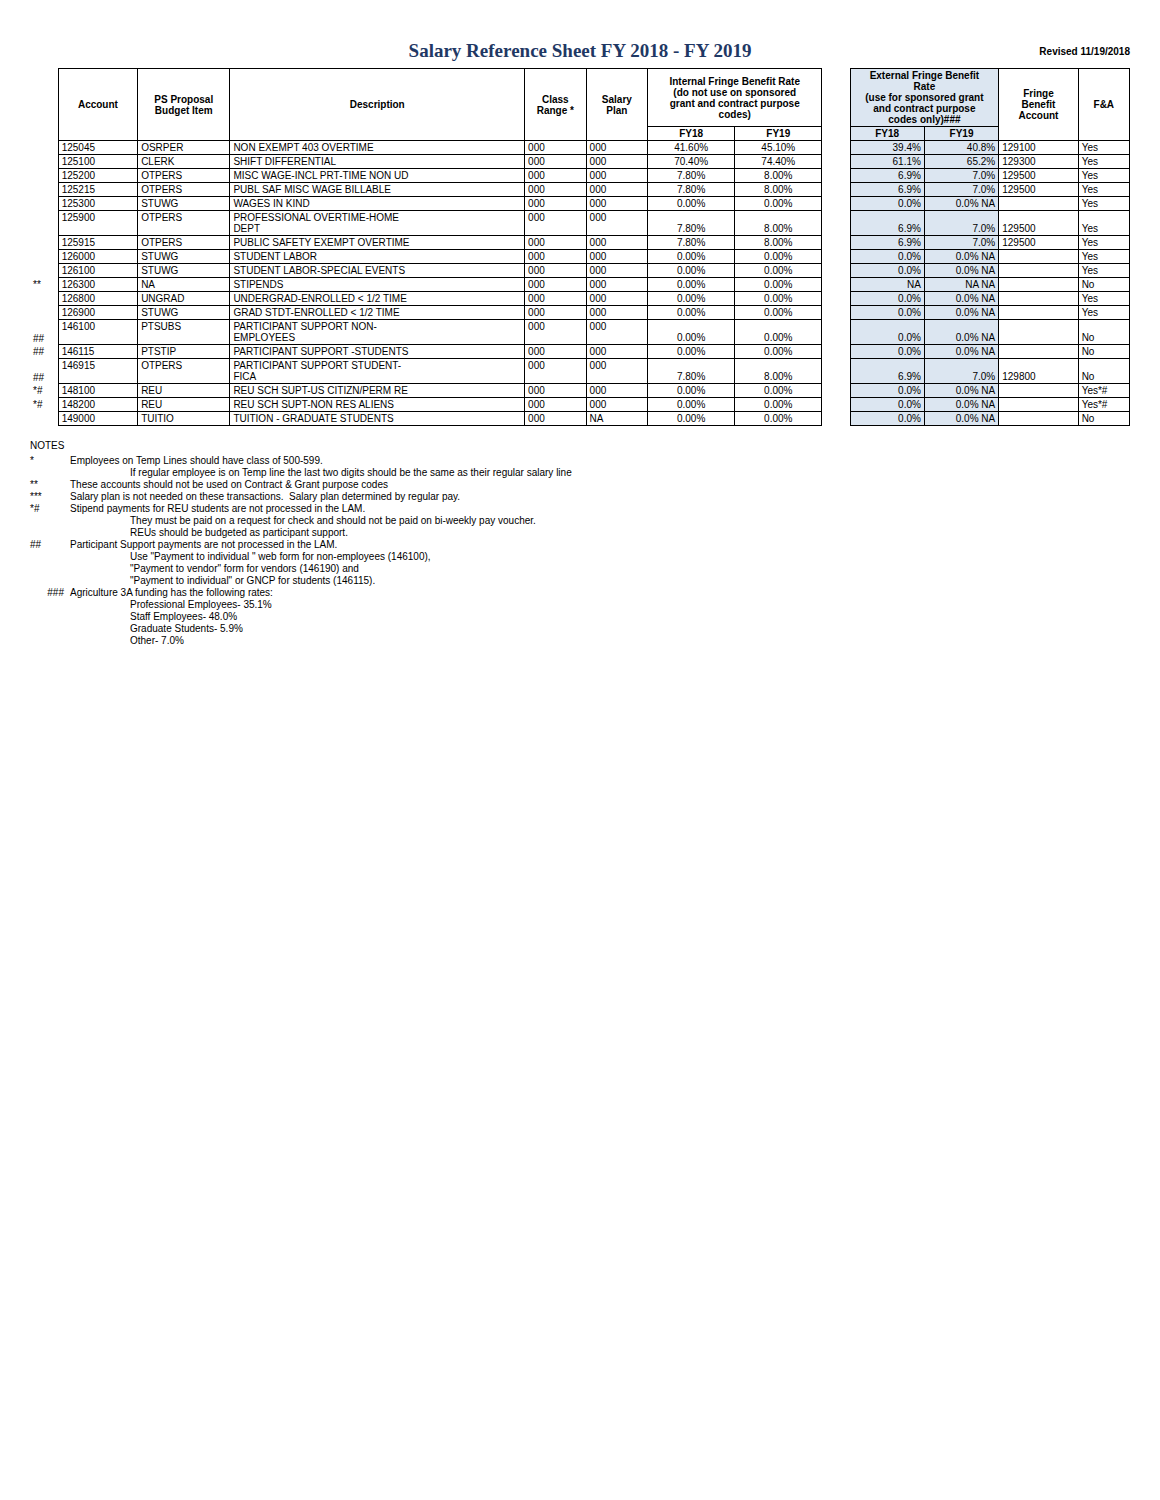Salary Reference Sheet FY 2018 - FY 2019
Revised 11/19/2018
| | Account | PS Proposal Budget Item | Description | Class Range * | Salary Plan | Internal Fringe Benefit Rate (do not use on sponsored grant and contract purpose codes) | | External Fringe Benefit Rate (use for sponsored grant and contract purpose codes only)### | Fringe Benefit Account | F&A |
| --- | --- | --- | --- | --- | --- | --- | --- | --- | --- | --- |
| | FY18 | FY19 | | FY18 | FY19 |
| | 125045 | OSRPER | NON EXEMPT 403 OVERTIME | 000 | 000 | 41.60% | 45.10% | | 39.4% | 40.8% | 129100 | Yes |
| | 125100 | CLERK | SHIFT DIFFERENTIAL | 000 | 000 | 70.40% | 74.40% | | 61.1% | 65.2% | 129300 | Yes |
| | 125200 | OTPERS | MISC WAGE-INCL PRT-TIME NON UD | 000 | 000 | 7.80% | 8.00% | | 6.9% | 7.0% | 129500 | Yes |
| | 125215 | OTPERS | PUBL SAF MISC WAGE BILLABLE | 000 | 000 | 7.80% | 8.00% | | 6.9% | 7.0% | 129500 | Yes |
| | 125300 | STUWG | WAGES IN KIND | 000 | 000 | 0.00% | 0.00% | | 0.0% | 0.0% NA | | Yes |
| | 125900 | OTPERS | PROFESSIONAL OVERTIME-HOME DEPT | 000 | 000 | 7.80% | 8.00% | | 6.9% | 7.0% | 129500 | Yes |
| | 125915 | OTPERS | PUBLIC SAFETY EXEMPT OVERTIME | 000 | 000 | 7.80% | 8.00% | | 6.9% | 7.0% | 129500 | Yes |
| | 126000 | STUWG | STUDENT LABOR | 000 | 000 | 0.00% | 0.00% | | 0.0% | 0.0% NA | | Yes |
| | 126100 | STUWG | STUDENT LABOR-SPECIAL EVENTS | 000 | 000 | 0.00% | 0.00% | | 0.0% | 0.0% NA | | Yes |
| ** | 126300 | NA | STIPENDS | 000 | 000 | 0.00% | 0.00% | | NA | NA NA | | No |
| | 126800 | UNGRAD | UNDERGRAD-ENROLLED < 1/2 TIME | 000 | 000 | 0.00% | 0.00% | | 0.0% | 0.0% NA | | Yes |
| | 126900 | STUWG | GRAD STDT-ENROLLED < 1/2 TIME | 000 | 000 | 0.00% | 0.00% | | 0.0% | 0.0% NA | | Yes |
| ## | 146100 | PTSUBS | PARTICIPANT SUPPORT NON- EMPLOYEES | 000 | 000 | 0.00% | 0.00% | | 0.0% | 0.0% NA | | No |
| ## | 146115 | PTSTIP | PARTICIPANT SUPPORT -STUDENTS | 000 | 000 | 0.00% | 0.00% | | 0.0% | 0.0% NA | | No |
| ## | 146915 | OTPERS | PARTICIPANT SUPPORT STUDENT- FICA | 000 | 000 | 7.80% | 8.00% | | 6.9% | 7.0% | 129800 | No |
| *# | 148100 | REU | REU SCH SUPT-US CITIZN/PERM RE | 000 | 000 | 0.00% | 0.00% | | 0.0% | 0.0% NA | | Yes*# |
| *# | 148200 | REU | REU SCH SUPT-NON RES ALIENS | 000 | 000 | 0.00% | 0.00% | | 0.0% | 0.0% NA | | Yes*# |
| | 149000 | TUITIO | TUITION - GRADUATE STUDENTS | 000 | NA | 0.00% | 0.00% | | 0.0% | 0.0% NA | | No |
NOTES
| * | Employees on Temp Lines should have class of 500-599. |
| | If regular employee is on Temp line the last two digits should be the same as their regular salary line |
| ** | These accounts should not be used on Contract & Grant purpose codes |
| *** | Salary plan is not needed on these transactions. Salary plan determined by regular pay. |
| *# | Stipend payments for REU students are not processed in the LAM. |
| | They must be paid on a request for check and should not be paid on bi-weekly pay voucher. |
| | REUs should be budgeted as participant support. |
| ## | Participant Support payments are not processed in the LAM. |
| | Use "Payment to individual " web form for non-employees (146100), |
| | "Payment to vendor" form for vendors (146190) and |
| | "Payment to individual" or GNCP for students (146115). |
| ### | Agriculture 3A funding has the following rates: |
| | Professional Employees- 35.1% |
| | Staff Employees- 48.0% |
| | Graduate Students- 5.9% |
| | Other- 7.0% |